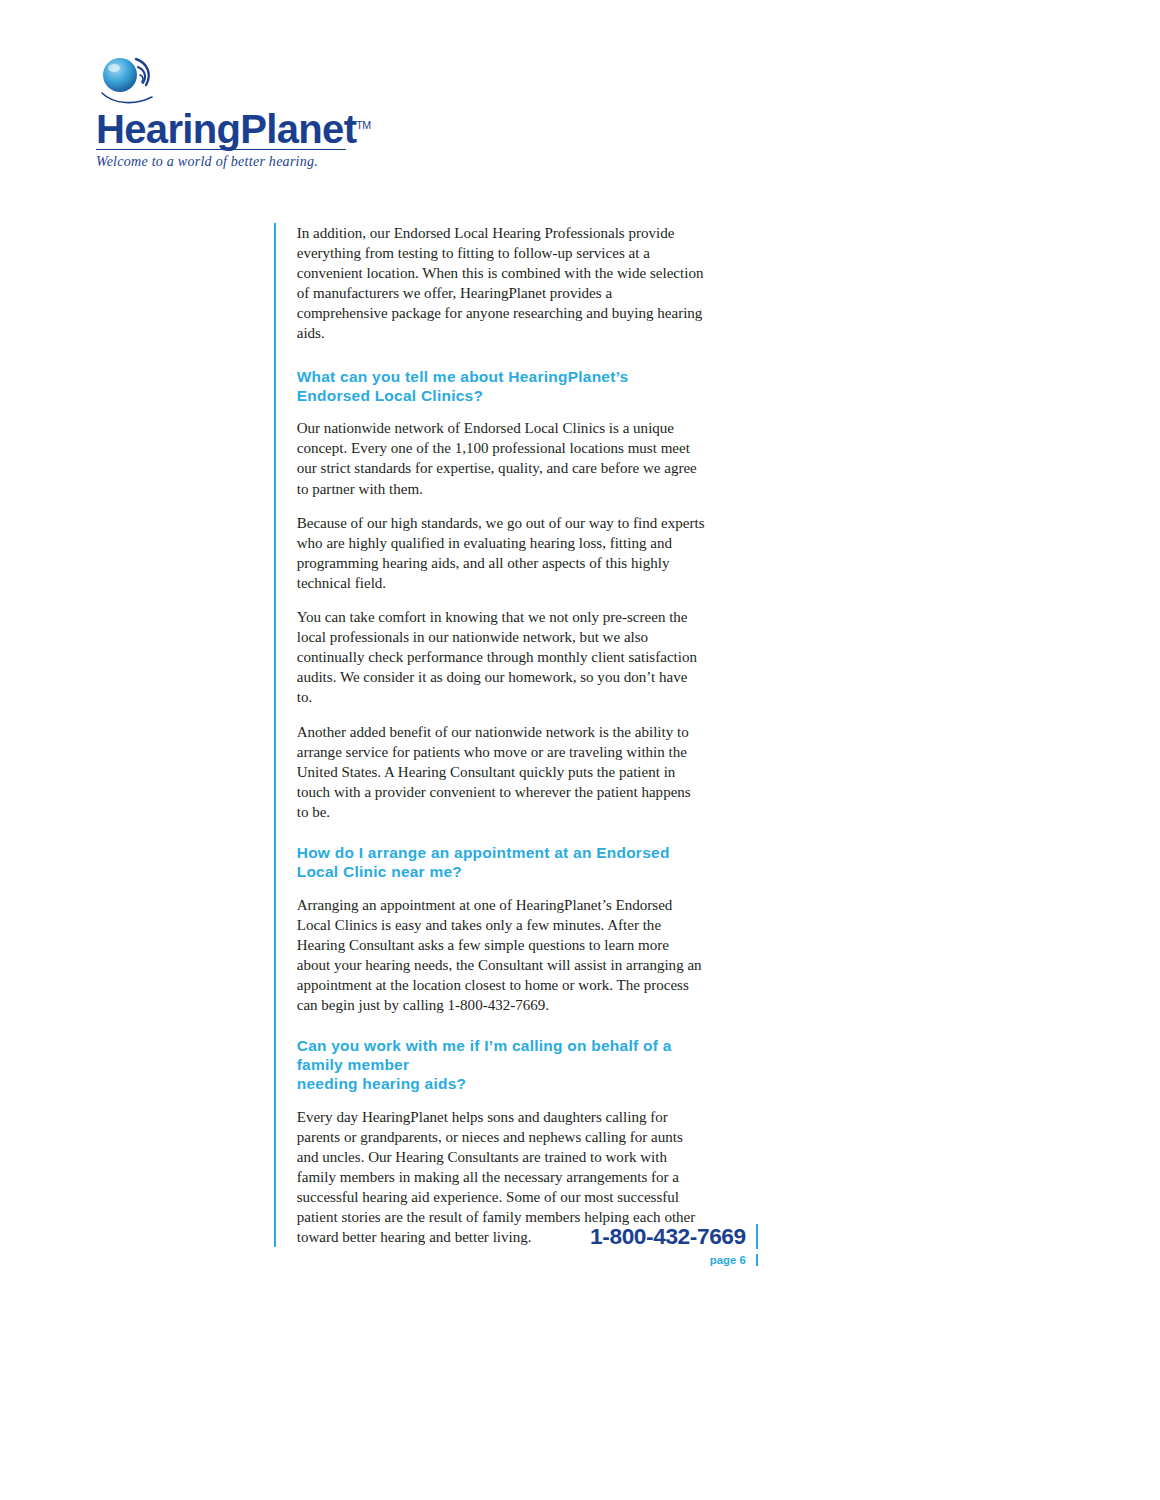HearingPlanet TM
Welcome to a world of better hearing.
In addition, our Endorsed Local Hearing Professionals provide everything from testing to fitting to follow-up services at a convenient location. When this is combined with the wide selection of manufacturers we offer, HearingPlanet provides a comprehensive package for anyone researching and buying hearing aids.
What can you tell me about HearingPlanet’s Endorsed Local Clinics?
Our nationwide network of Endorsed Local Clinics is a unique concept. Every one of the 1,100 professional locations must meet our strict standards for expertise, quality, and care before we agree to partner with them.
Because of our high standards, we go out of our way to find experts who are highly qualified in evaluating hearing loss, fitting and programming hearing aids, and all other aspects of this highly technical field.
You can take comfort in knowing that we not only pre-screen the local professionals in our nationwide network, but we also continually check performance through monthly client satisfaction audits. We consider it as doing our homework, so you don’t have to.
Another added benefit of our nationwide network is the ability to arrange service for patients who move or are traveling within the United States. A Hearing Consultant quickly puts the patient in touch with a provider convenient to wherever the patient happens to be.
How do I arrange an appointment at an Endorsed Local Clinic near me?
Arranging an appointment at one of HearingPlanet’s Endorsed Local Clinics is easy and takes only a few minutes. After the Hearing Consultant asks a few simple questions to learn more about your hearing needs, the Consultant will assist in arranging an appointment at the location closest to home or work. The process can begin just by calling 1-800-432-7669.
Can you work with me if I’m calling on behalf of a family member
needing hearing aids?
Every day HearingPlanet helps sons and daughters calling for parents or grandparents, or nieces and nephews calling for aunts and uncles. Our Hearing Consultants are trained to work with family members in making all the necessary arrangements for a successful hearing aid experience. Some of our most successful patient stories are the result of family members helping each other toward better hearing and better living.
1-800-432-7669 page 6